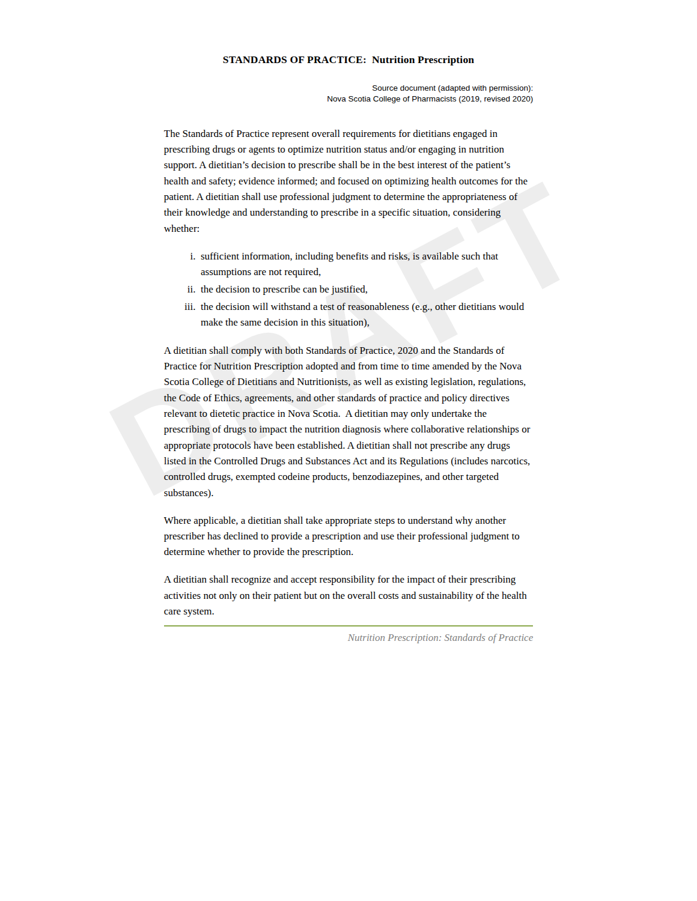DRAFT
STANDARDS OF PRACTICE: Nutrition Prescription
Source document (adapted with permission):
Nova Scotia College of Pharmacists (2019, revised 2020)
The Standards of Practice represent overall requirements for dietitians engaged in prescribing drugs or agents to optimize nutrition status and/or engaging in nutrition support. A dietitian’s decision to prescribe shall be in the best interest of the patient’s health and safety; evidence informed; and focused on optimizing health outcomes for the patient. A dietitian shall use professional judgment to determine the appropriateness of their knowledge and understanding to prescribe in a specific situation, considering whether:
i. sufficient information, including benefits and risks, is available such that assumptions are not required,
ii. the decision to prescribe can be justified,
iii. the decision will withstand a test of reasonableness (e.g., other dietitians would make the same decision in this situation),
A dietitian shall comply with both Standards of Practice, 2020 and the Standards of Practice for Nutrition Prescription adopted and from time to time amended by the Nova Scotia College of Dietitians and Nutritionists, as well as existing legislation, regulations, the Code of Ethics, agreements, and other standards of practice and policy directives relevant to dietetic practice in Nova Scotia. A dietitian may only undertake the prescribing of drugs to impact the nutrition diagnosis where collaborative relationships or appropriate protocols have been established. A dietitian shall not prescribe any drugs listed in the Controlled Drugs and Substances Act and its Regulations (includes narcotics, controlled drugs, exempted codeine products, benzodiazepines, and other targeted substances).
Where applicable, a dietitian shall take appropriate steps to understand why another prescriber has declined to provide a prescription and use their professional judgment to determine whether to provide the prescription.
A dietitian shall recognize and accept responsibility for the impact of their prescribing activities not only on their patient but on the overall costs and sustainability of the health care system.
Nutrition Prescription: Standards of Practice